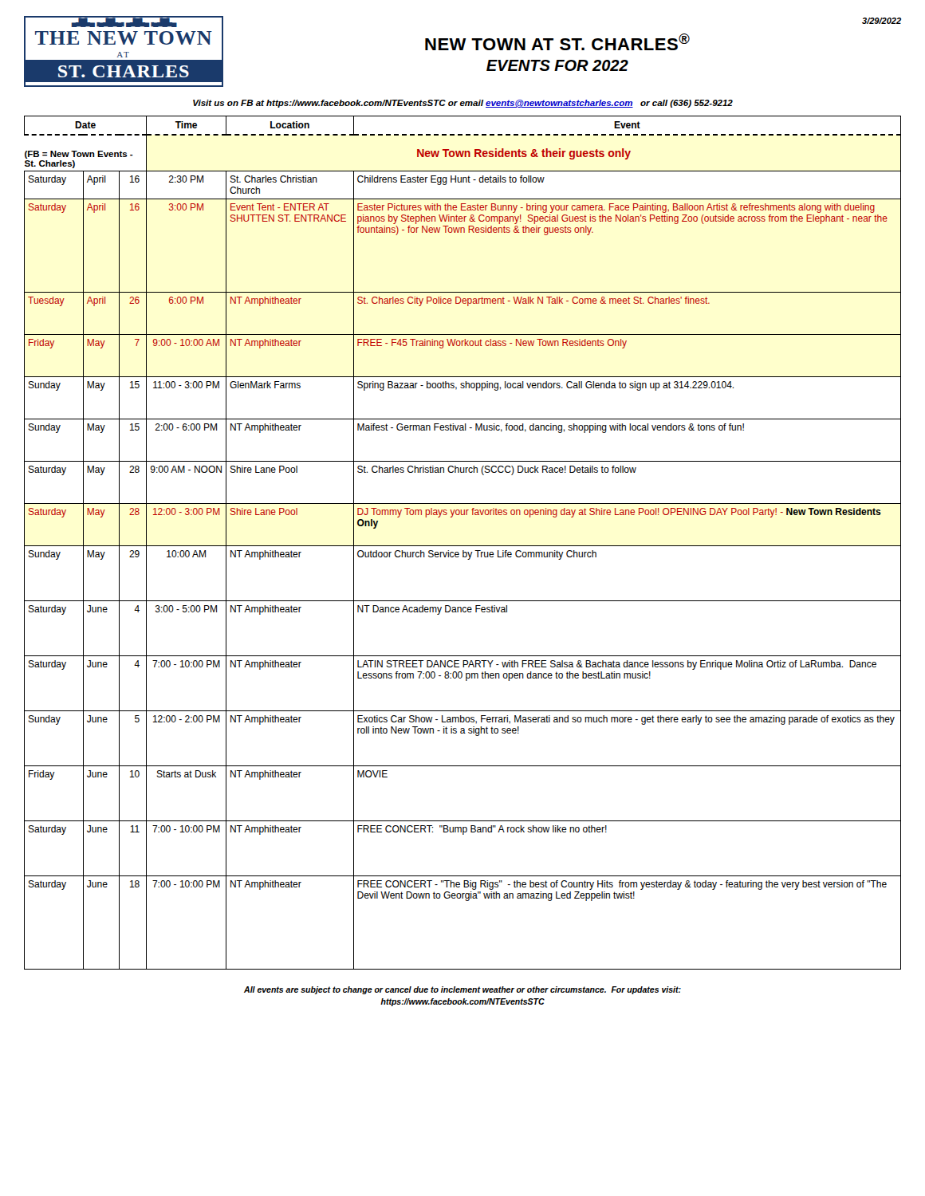3/29/2022
▄▟█▙▄▗▄▟█▙▄▖▄▟█▙▄▗▄▟█▙▄
THE NEW TOWN
AT
ST. CHARLES
NEW TOWN AT ST. CHARLES®
EVENTS FOR 2022
Visit us on FB at https://www.facebook.com/NTEventsSTC or email events@newtownatstcharles.com or call (636) 552-9212
| (FB = New Town Events - St. Charles) | New Town Residents & their guests only |
| Date | Time | Location | Event |
| Saturday | April | 16 | 2:30 PM | St. Charles Christian Church | Childrens Easter Egg Hunt - details to follow |
| Saturday | April | 16 | 3:00 PM | Event Tent - ENTER AT SHUTTEN ST. ENTRANCE | Easter Pictures with the Easter Bunny - bring your camera. Face Painting, Balloon Artist & refreshments along with dueling pianos by Stephen Winter & Company! Special Guest is the Nolan's Petting Zoo (outside across from the Elephant - near the fountains) - for New Town Residents & their guests only. |
| Tuesday | April | 26 | 6:00 PM | NT Amphitheater | St. Charles City Police Department - Walk N Talk - Come & meet St. Charles' finest. |
| Friday | May | 7 | 9:00 - 10:00 AM | NT Amphitheater | FREE - F45 Training Workout class - New Town Residents Only |
| Sunday | May | 15 | 11:00 - 3:00 PM | GlenMark Farms | Spring Bazaar - booths, shopping, local vendors. Call Glenda to sign up at 314.229.0104. |
| Sunday | May | 15 | 2:00 - 6:00 PM | NT Amphitheater | Maifest - German Festival - Music, food, dancing, shopping with local vendors & tons of fun! |
| Saturday | May | 28 | 9:00 AM - NOON | Shire Lane Pool | St. Charles Christian Church (SCCC) Duck Race! Details to follow |
| Saturday | May | 28 | 12:00 - 3:00 PM | Shire Lane Pool | DJ Tommy Tom plays your favorites on opening day at Shire Lane Pool! OPENING DAY Pool Party! - New Town Residents Only |
| Sunday | May | 29 | 10:00 AM | NT Amphitheater | Outdoor Church Service by True Life Community Church |
| Saturday | June | 4 | 3:00 - 5:00 PM | NT Amphitheater | NT Dance Academy Dance Festival |
| Saturday | June | 4 | 7:00 - 10:00 PM | NT Amphitheater | LATIN STREET DANCE PARTY - with FREE Salsa & Bachata dance lessons by Enrique Molina Ortiz of LaRumba. Dance Lessons from 7:00 - 8:00 pm then open dance to the bestLatin music! |
| Sunday | June | 5 | 12:00 - 2:00 PM | NT Amphitheater | Exotics Car Show - Lambos, Ferrari, Maserati and so much more - get there early to see the amazing parade of exotics as they roll into New Town - it is a sight to see! |
| Friday | June | 10 | Starts at Dusk | NT Amphitheater | MOVIE |
| Saturday | June | 11 | 7:00 - 10:00 PM | NT Amphitheater | FREE CONCERT: "Bump Band" A rock show like no other! |
| Saturday | June | 18 | 7:00 - 10:00 PM | NT Amphitheater | FREE CONCERT - "The Big Rigs" - the best of Country Hits from yesterday & today - featuring the very best version of "The Devil Went Down to Georgia" with an amazing Led Zeppelin twist! |
All events are subject to change or cancel due to inclement weather or other circumstance. For updates visit:
https://www.facebook.com/NTEventsSTC